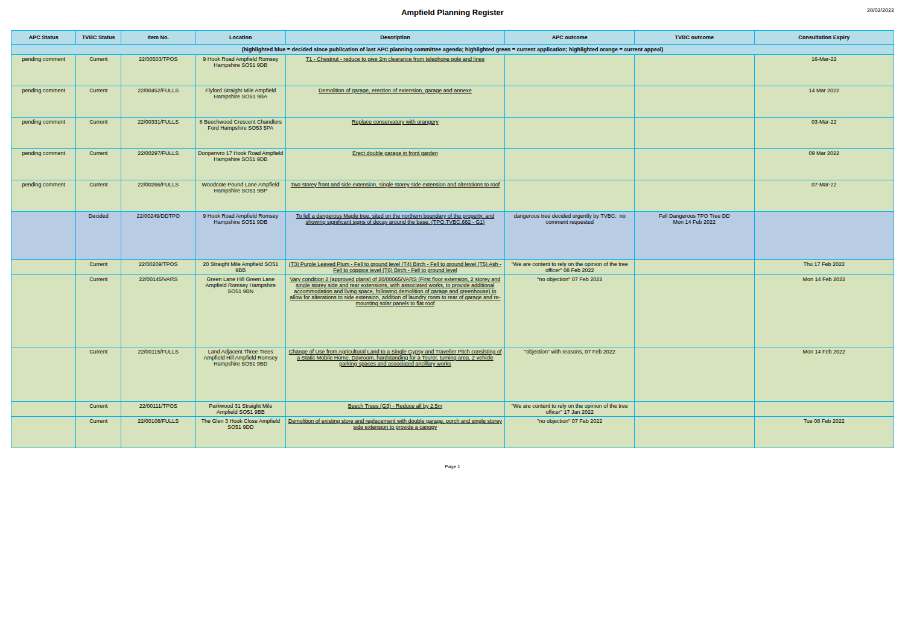Ampfield Planning Register
28/02/2022
| APC Status | TVBC Status | Item No. | Location | Description | APC outcome | TVBC outcome | Consultation Expiry |
| --- | --- | --- | --- | --- | --- | --- | --- |
| (highlighted blue = decided since publication of last APC planning committee agenda; highlighted green = current application; highlighted orange = current appeal) |
| pending comment | Current | 22/00503/TPOS | 9 Hook Road Ampfield Romsey Hampshire SO51 9DB | T1 - Chestnut - reduce to give 2m clearance from telephone pole and lines | | | 16-Mar-22 |
| pending comment | Current | 22/00452/FULLS | Flyford Straight Mile Ampfield Hampshire SO51 9BA | Demolition of garage, erection of extension, garage and annexe | | | 14 Mar 2022 |
| pending comment | Current | 22/00331/FULLS | 8 Beechwood Crescent Chandlers Ford Hampshire SO53 5PA | Replace conservatory with orangery | | | 03-Mar-22 |
| pending comment | Current | 22/00297/FULLS | Donpenvro 17 Hook Road Ampfield Hampshire SO51 9DB | Erect double garage in front garden | | | 09 Mar 2022 |
| pending comment | Current | 22/00266/FULLS | Woodcote Pound Lane Ampfield Hampshire SO51 9BP | Two storey front and side extension, single storey side extension and alterations to roof | | | 07-Mar-22 |
| | Decided | 22/00249/DDTPO | 9 Hook Road Ampfield Romsey Hampshire SO51 9DB | To fell a dangerous Maple tree, sited on the northern boundary of the property, and showing significant signs of decay around the base. (TPO.TVBC.682 - G1) | dangerous tree decided urgently by TVBC: no comment requested | Fell Dangerous TPO Tree DD Mon 14 Feb 2022 | |
| | Current | 22/00209/TPOS | 20 Straight Mile Ampfield SO51 9BB | (T3) Purple Leaved Plum - Fell to ground level (T4) Birch - Fell to ground level (T5) Ash - Fell to coppice level (T6) Birch - Fell to ground level | "We are content to rely on the opinion of the tree officer" 08 Feb 2022 | | Thu 17 Feb 2022 |
| | Current | 22/00145/VARS | Green Lane Hill Green Lane Ampfield Romsey Hampshire SO51 9BN | Vary condition 2 (approved plans) of 20/00065/VARS (First floor extension, 2 storey and single storey side and rear extensions, with associated works, to provide additional accommodation and living space, following demolition of garage and greenhouse) to allow for alterations to side extension, addition of laundry room to rear of garage and re-mounting solar panels to flat roof | "no objection" 07 Feb 2022 | | Mon 14 Feb 2022 |
| | Current | 22/00115/FULLS | Land Adjacent Three Trees Ampfield Hill Ampfield Romsey Hampshire SO51 9BD | Change of Use from Agricultural Land to a Single Gypsy and Traveller Pitch consisting of a Static Mobile Home, Dayroom, hardstanding for a Tourer, turning area, 2 vehicle parking spaces and associated ancillary works | "objection" with reasons, 07 Feb 2022 | | Mon 14 Feb 2022 |
| | Current | 22/00111/TPOS | Parkwood 31 Straight Mile Ampfield SO51 9BB | Beech Trees (G3) - Reduce all by 2.5m | "We are content to rely on the opinion of the tree officer" 17 Jan 2022 | | |
| | Current | 22/00108/FULLS | The Glen 3 Hook Close Ampfield SO51 9DD | Demolition of existing store and replacement with double garage, porch and single storey side extension to provide a canopy | "no objection" 07 Feb 2022 | | Tue 08 Feb 2022 |
Page 1